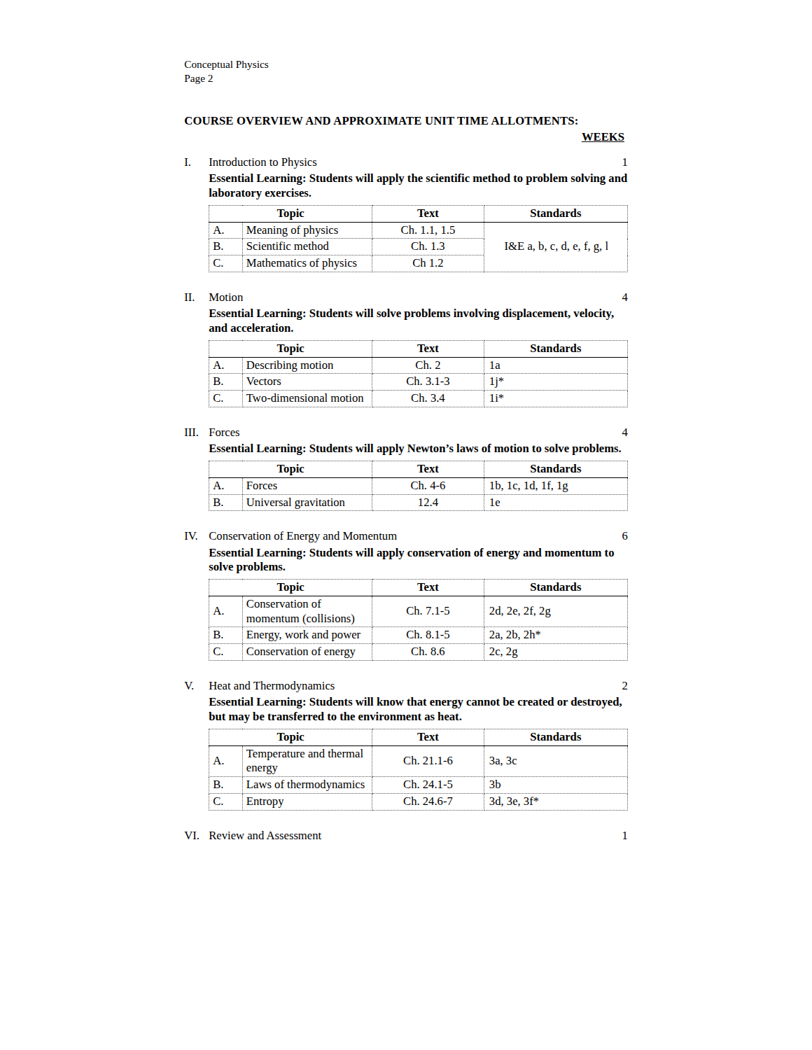Conceptual Physics
Page 2
COURSE OVERVIEW AND APPROXIMATE UNIT TIME ALLOTMENTS:
WEEKS
I. Introduction to Physics 1
Essential Learning: Students will apply the scientific method to problem solving and laboratory exercises.
| Topic | Text | Standards |
| --- | --- | --- |
| A. | Meaning of physics | Ch. 1.1, 1.5 | I&E a, b, c, d, e, f, g, l |
| B. | Scientific method | Ch. 1.3 |
| C. | Mathematics of physics | Ch 1.2 |
II. Motion 4
Essential Learning: Students will solve problems involving displacement, velocity, and acceleration.
| Topic | Text | Standards |
| --- | --- | --- |
| A. | Describing motion | Ch. 2 | 1a |
| B. | Vectors | Ch. 3.1-3 | 1j* |
| C. | Two-dimensional motion | Ch. 3.4 | 1i* |
III. Forces 4
Essential Learning: Students will apply Newton’s laws of motion to solve problems.
| Topic | Text | Standards |
| --- | --- | --- |
| A. | Forces | Ch. 4-6 | 1b, 1c, 1d, 1f, 1g |
| B. | Universal gravitation | 12.4 | 1e |
IV. Conservation of Energy and Momentum 6
Essential Learning: Students will apply conservation of energy and momentum to solve problems.
| Topic | Text | Standards |
| --- | --- | --- |
| A. | Conservation of momentum (collisions) | Ch. 7.1-5 | 2d, 2e, 2f, 2g |
| B. | Energy, work and power | Ch. 8.1-5 | 2a, 2b, 2h* |
| C. | Conservation of energy | Ch. 8.6 | 2c, 2g |
V. Heat and Thermodynamics 2
Essential Learning: Students will know that energy cannot be created or destroyed, but may be transferred to the environment as heat.
| Topic | Text | Standards |
| --- | --- | --- |
| A. | Temperature and thermal energy | Ch. 21.1-6 | 3a, 3c |
| B. | Laws of thermodynamics | Ch. 24.1-5 | 3b |
| C. | Entropy | Ch. 24.6-7 | 3d, 3e, 3f* |
VI. Review and Assessment 1